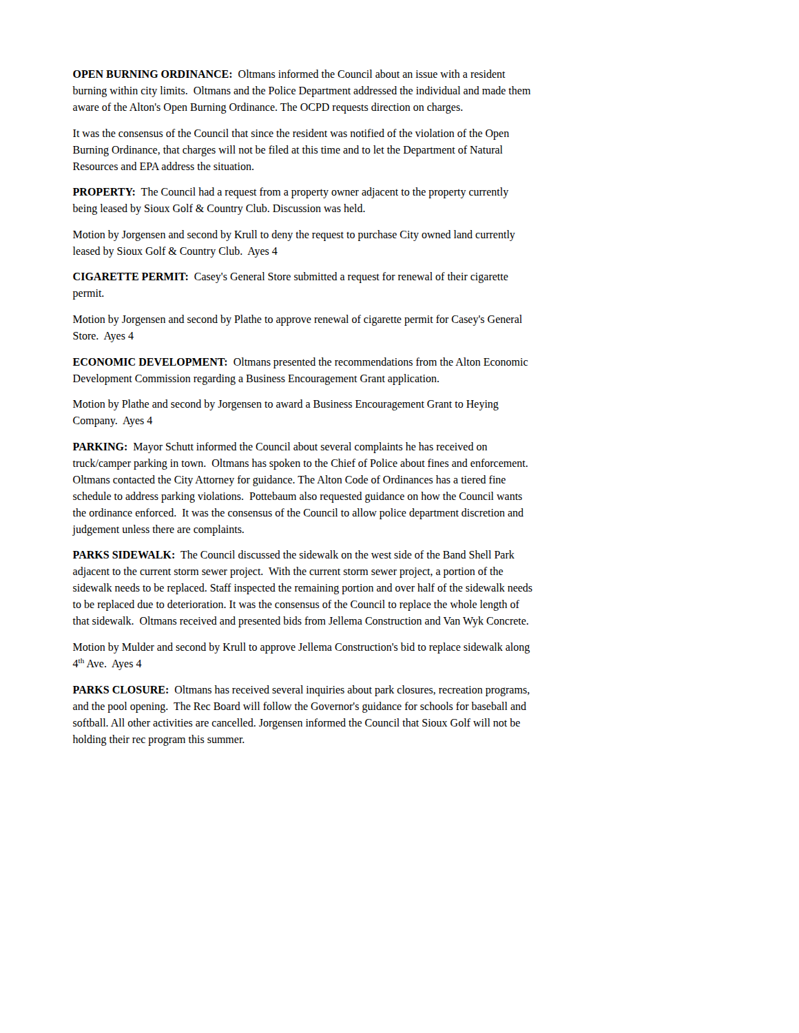OPEN BURNING ORDINANCE: Oltmans informed the Council about an issue with a resident burning within city limits. Oltmans and the Police Department addressed the individual and made them aware of the Alton's Open Burning Ordinance. The OCPD requests direction on charges.
It was the consensus of the Council that since the resident was notified of the violation of the Open Burning Ordinance, that charges will not be filed at this time and to let the Department of Natural Resources and EPA address the situation.
PROPERTY: The Council had a request from a property owner adjacent to the property currently being leased by Sioux Golf & Country Club. Discussion was held.
Motion by Jorgensen and second by Krull to deny the request to purchase City owned land currently leased by Sioux Golf & Country Club. Ayes 4
CIGARETTE PERMIT: Casey's General Store submitted a request for renewal of their cigarette permit.
Motion by Jorgensen and second by Plathe to approve renewal of cigarette permit for Casey's General Store. Ayes 4
ECONOMIC DEVELOPMENT: Oltmans presented the recommendations from the Alton Economic Development Commission regarding a Business Encouragement Grant application.
Motion by Plathe and second by Jorgensen to award a Business Encouragement Grant to Heying Company. Ayes 4
PARKING: Mayor Schutt informed the Council about several complaints he has received on truck/camper parking in town. Oltmans has spoken to the Chief of Police about fines and enforcement. Oltmans contacted the City Attorney for guidance. The Alton Code of Ordinances has a tiered fine schedule to address parking violations. Pottebaum also requested guidance on how the Council wants the ordinance enforced. It was the consensus of the Council to allow police department discretion and judgement unless there are complaints.
PARKS SIDEWALK: The Council discussed the sidewalk on the west side of the Band Shell Park adjacent to the current storm sewer project. With the current storm sewer project, a portion of the sidewalk needs to be replaced. Staff inspected the remaining portion and over half of the sidewalk needs to be replaced due to deterioration. It was the consensus of the Council to replace the whole length of that sidewalk. Oltmans received and presented bids from Jellema Construction and Van Wyk Concrete.
Motion by Mulder and second by Krull to approve Jellema Construction's bid to replace sidewalk along 4th Ave. Ayes 4
PARKS CLOSURE: Oltmans has received several inquiries about park closures, recreation programs, and the pool opening. The Rec Board will follow the Governor's guidance for schools for baseball and softball. All other activities are cancelled. Jorgensen informed the Council that Sioux Golf will not be holding their rec program this summer.